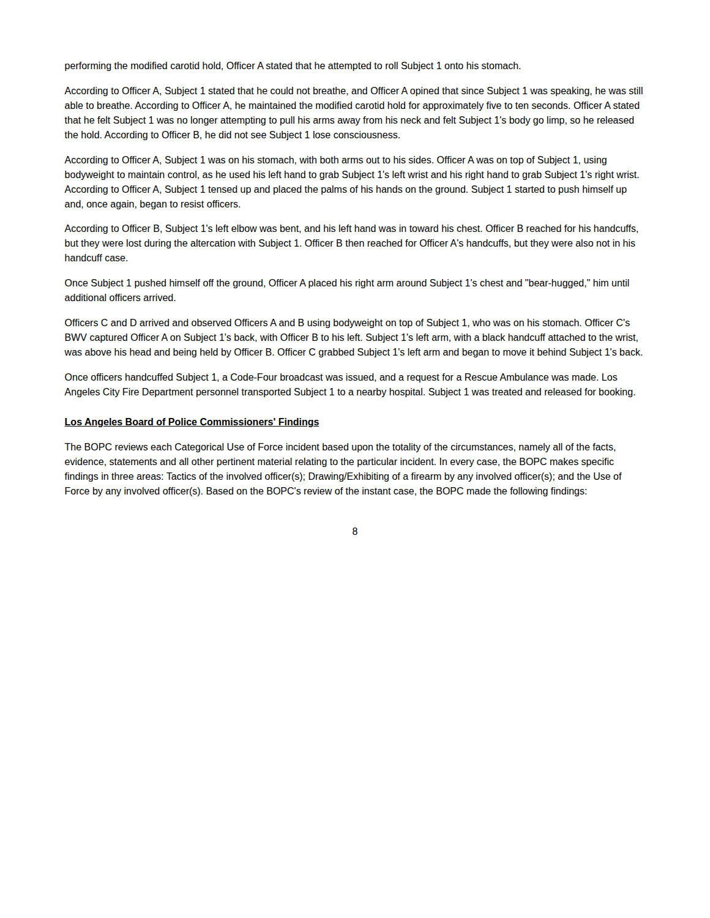performing the modified carotid hold, Officer A stated that he attempted to roll Subject 1 onto his stomach.
According to Officer A, Subject 1 stated that he could not breathe, and Officer A opined that since Subject 1 was speaking, he was still able to breathe. According to Officer A, he maintained the modified carotid hold for approximately five to ten seconds. Officer A stated that he felt Subject 1 was no longer attempting to pull his arms away from his neck and felt Subject 1's body go limp, so he released the hold. According to Officer B, he did not see Subject 1 lose consciousness.
According to Officer A, Subject 1 was on his stomach, with both arms out to his sides. Officer A was on top of Subject 1, using bodyweight to maintain control, as he used his left hand to grab Subject 1's left wrist and his right hand to grab Subject 1's right wrist. According to Officer A, Subject 1 tensed up and placed the palms of his hands on the ground. Subject 1 started to push himself up and, once again, began to resist officers.
According to Officer B, Subject 1's left elbow was bent, and his left hand was in toward his chest. Officer B reached for his handcuffs, but they were lost during the altercation with Subject 1. Officer B then reached for Officer A's handcuffs, but they were also not in his handcuff case.
Once Subject 1 pushed himself off the ground, Officer A placed his right arm around Subject 1's chest and "bear-hugged," him until additional officers arrived.
Officers C and D arrived and observed Officers A and B using bodyweight on top of Subject 1, who was on his stomach. Officer C's BWV captured Officer A on Subject 1's back, with Officer B to his left. Subject 1's left arm, with a black handcuff attached to the wrist, was above his head and being held by Officer B. Officer C grabbed Subject 1's left arm and began to move it behind Subject 1's back.
Once officers handcuffed Subject 1, a Code-Four broadcast was issued, and a request for a Rescue Ambulance was made. Los Angeles City Fire Department personnel transported Subject 1 to a nearby hospital. Subject 1 was treated and released for booking.
Los Angeles Board of Police Commissioners' Findings
The BOPC reviews each Categorical Use of Force incident based upon the totality of the circumstances, namely all of the facts, evidence, statements and all other pertinent material relating to the particular incident. In every case, the BOPC makes specific findings in three areas: Tactics of the involved officer(s); Drawing/Exhibiting of a firearm by any involved officer(s); and the Use of Force by any involved officer(s). Based on the BOPC's review of the instant case, the BOPC made the following findings:
8